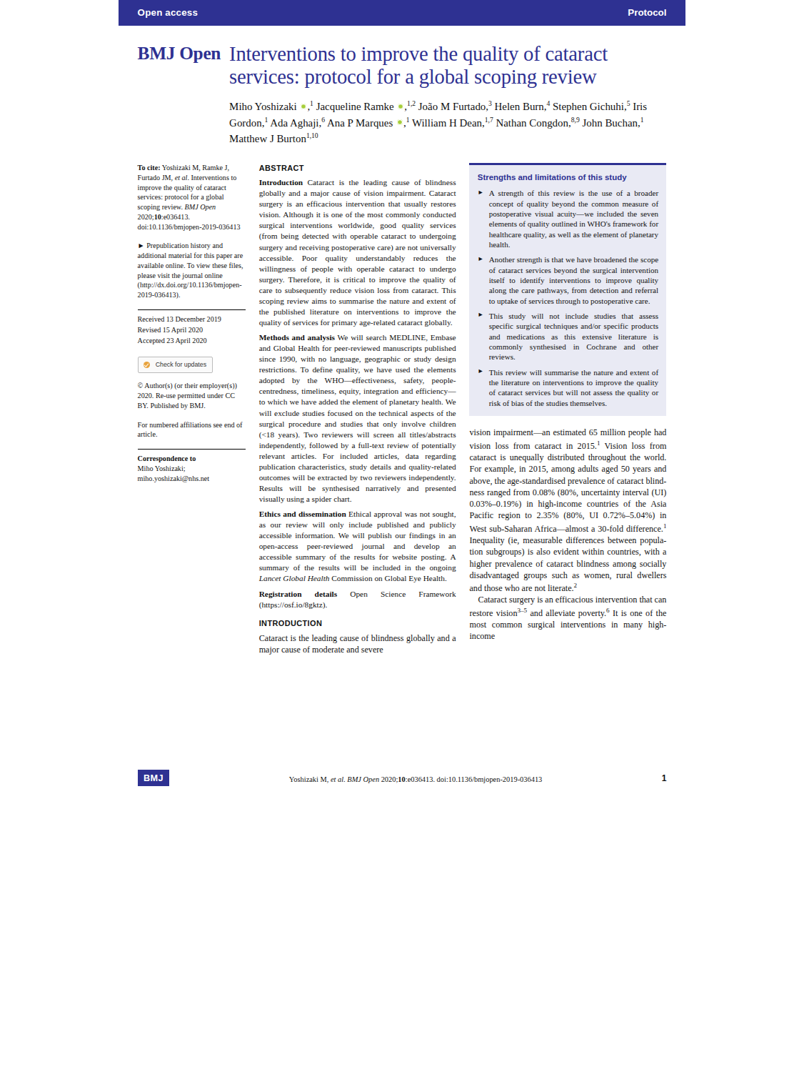Open access
Protocol
BMJ Open
Interventions to improve the quality of cataract services: protocol for a global scoping review
Miho Yoshizaki ,1 Jacqueline Ramke ,1,2 João M Furtado,3 Helen Burn,4 Stephen Gichuhi,5 Iris Gordon,1 Ada Aghaji,6 Ana P Marques ,1 William H Dean,1,7 Nathan Congdon,8,9 John Buchan,1 Matthew J Burton1,10
To cite: Yoshizaki M, Ramke J, Furtado JM, et al. Interventions to improve the quality of cataract services: protocol for a global scoping review. BMJ Open 2020;10:e036413. doi:10.1136/bmjopen-2019-036413
► Prepublication history and additional material for this paper are available online. To view these files, please visit the journal online (http://dx.doi.org/10.1136/bmjopen-2019-036413).
Received 13 December 2019
Revised 15 April 2020
Accepted 23 April 2020
Check for updates
© Author(s) (or their employer(s)) 2020. Re-use permitted under CC BY. Published by BMJ.
For numbered affiliations see end of article.
Correspondence to
Miho Yoshizaki;
miho.yoshizaki@nhs.net
Abstract
Introduction Cataract is the leading cause of blindness globally and a major cause of vision impairment. Cataract surgery is an efficacious intervention that usually restores vision. Although it is one of the most commonly conducted surgical interventions worldwide, good quality services (from being detected with operable cataract to undergoing surgery and receiving postoperative care) are not universally accessible. Poor quality understandably reduces the willingness of people with operable cataract to undergo surgery. Therefore, it is critical to improve the quality of care to subsequently reduce vision loss from cataract. This scoping review aims to summarise the nature and extent of the published literature on interventions to improve the quality of services for primary age-related cataract globally.
Methods and analysis We will search MEDLINE, Embase and Global Health for peer-reviewed manuscripts published since 1990, with no language, geographic or study design restrictions. To define quality, we have used the elements adopted by the WHO—effectiveness, safety, people-centredness, timeliness, equity, integration and efficiency—to which we have added the element of planetary health. We will exclude studies focused on the technical aspects of the surgical procedure and studies that only involve children (<18 years). Two reviewers will screen all titles/abstracts independently, followed by a full-text review of potentially relevant articles. For included articles, data regarding publication characteristics, study details and quality-related outcomes will be extracted by two reviewers independently. Results will be synthesised narratively and presented visually using a spider chart.
Ethics and dissemination Ethical approval was not sought, as our review will only include published and publicly accessible information. We will publish our findings in an open-access peer-reviewed journal and develop an accessible summary of the results for website posting. A summary of the results will be included in the ongoing Lancet Global Health Commission on Global Eye Health.
Registration details Open Science Framework (https://osf.io/8gktz).
Introduction
Cataract is the leading cause of blindness globally and a major cause of moderate and severe
Strengths and limitations of this study
A strength of this review is the use of a broader concept of quality beyond the common measure of postoperative visual acuity—we included the seven elements of quality outlined in WHO's framework for healthcare quality, as well as the element of planetary health.
Another strength is that we have broadened the scope of cataract services beyond the surgical intervention itself to identify interventions to improve quality along the care pathways, from detection and referral to uptake of services through to postoperative care.
This study will not include studies that assess specific surgical techniques and/or specific products and medications as this extensive literature is commonly synthesised in Cochrane and other reviews.
This review will summarise the nature and extent of the literature on interventions to improve the quality of cataract services but will not assess the quality or risk of bias of the studies themselves.
vision impairment—an estimated 65 million people had vision loss from cataract in 2015.1 Vision loss from cataract is unequally distributed throughout the world. For example, in 2015, among adults aged 50 years and above, the age-standardised prevalence of cataract blindness ranged from 0.08% (80%, uncertainty interval (UI) 0.03%–0.19%) in high-income countries of the Asia Pacific region to 2.35% (80%, UI 0.72%–5.04%) in West sub-Saharan Africa—almost a 30-fold difference.1 Inequality (ie, measurable differences between population subgroups) is also evident within countries, with a higher prevalence of cataract blindness among socially disadvantaged groups such as women, rural dwellers and those who are not literate.2
Cataract surgery is an efficacious intervention that can restore vision3–5 and alleviate poverty.6 It is one of the most common surgical interventions in many high-income
BMJ
Yoshizaki M, et al. BMJ Open 2020;10:e036413. doi:10.1136/bmjopen-2019-036413
1